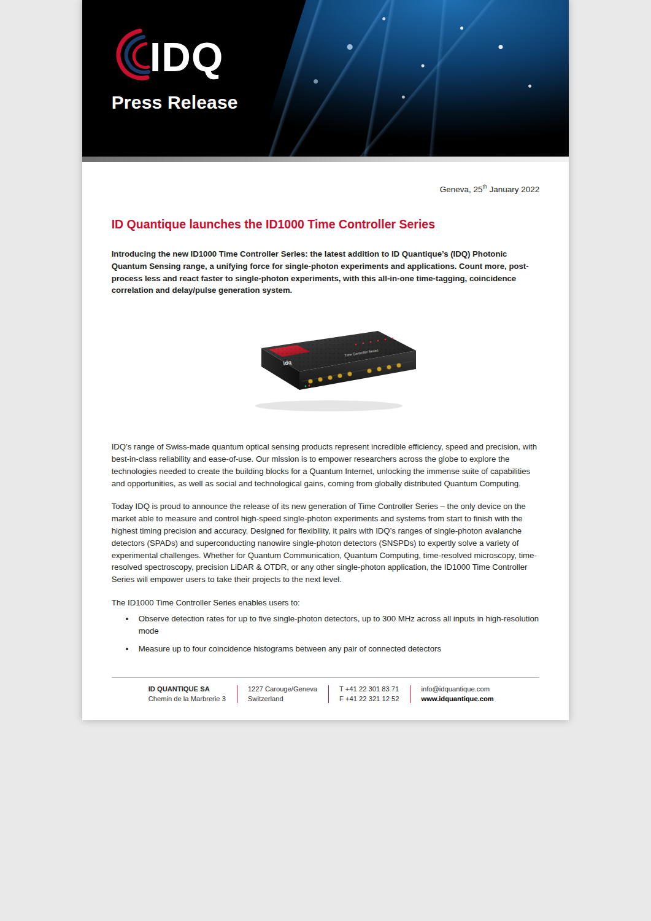IDQ
Press Release
Geneva, 25th January 2022
ID Quantique launches the ID1000 Time Controller Series
Introducing the new ID1000 Time Controller Series: the latest addition to ID Quantique’s (IDQ) Photonic Quantum Sensing range, a unifying force for single-photon experiments and applications. Count more, post-process less and react faster to single-photon experiments, with this all-in-one time-tagging, coincidence correlation and delay/pulse generation system.
idq Time Controller Series
IDQ’s range of Swiss-made quantum optical sensing products represent incredible efficiency, speed and precision, with best-in-class reliability and ease-of-use. Our mission is to empower researchers across the globe to explore the technologies needed to create the building blocks for a Quantum Internet, unlocking the immense suite of capabilities and opportunities, as well as social and technological gains, coming from globally distributed Quantum Computing.
Today IDQ is proud to announce the release of its new generation of Time Controller Series – the only device on the market able to measure and control high-speed single-photon experiments and systems from start to finish with the highest timing precision and accuracy. Designed for flexibility, it pairs with IDQ’s ranges of single-photon avalanche detectors (SPADs) and superconducting nanowire single-photon detectors (SNSPDs) to expertly solve a variety of experimental challenges. Whether for Quantum Communication, Quantum Computing, time-resolved microscopy, time-resolved spectroscopy, precision LiDAR & OTDR, or any other single-photon application, the ID1000 Time Controller Series will empower users to take their projects to the next level.
The ID1000 Time Controller Series enables users to:
Observe detection rates for up to five single-photon detectors, up to 300 MHz across all inputs in high-resolution mode
Measure up to four coincidence histograms between any pair of connected detectors
ID QUANTIQUE SA
Chemin de la Marbrerie 3
1227 Carouge/Geneva
Switzerland
T +41 22 301 83 71
F +41 22 321 12 52
info@idquantique.com
www.idquantique.com